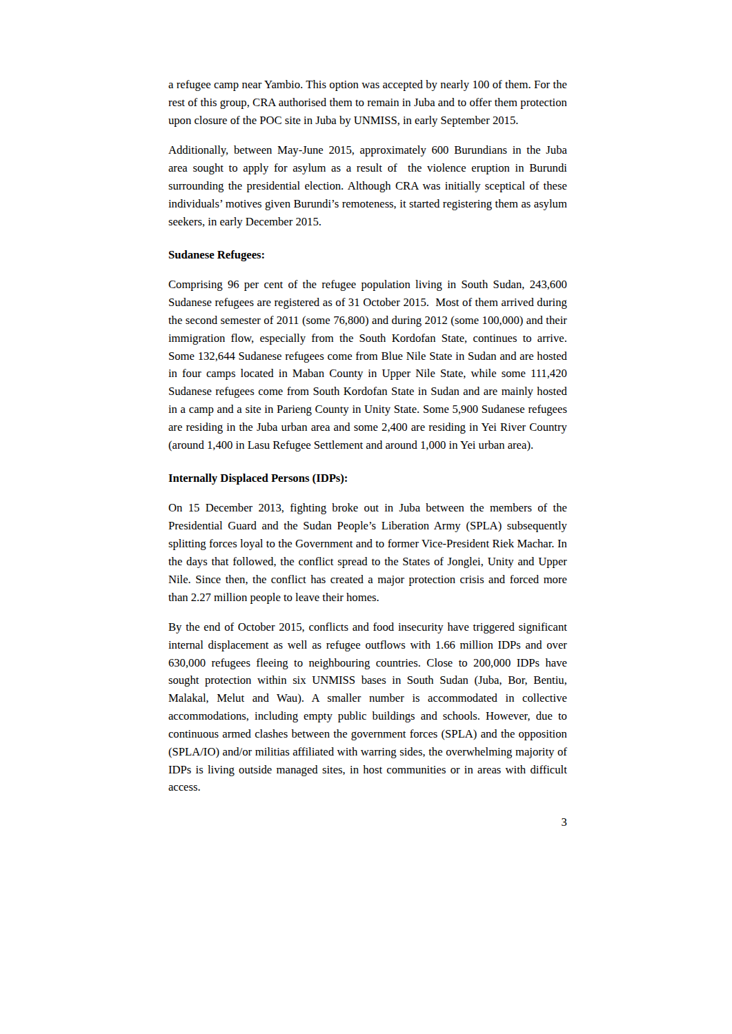a refugee camp near Yambio. This option was accepted by nearly 100 of them. For the rest of this group, CRA authorised them to remain in Juba and to offer them protection upon closure of the POC site in Juba by UNMISS, in early September 2015.
Additionally, between May-June 2015, approximately 600 Burundians in the Juba area sought to apply for asylum as a result of the violence eruption in Burundi surrounding the presidential election. Although CRA was initially sceptical of these individuals’ motives given Burundi’s remoteness, it started registering them as asylum seekers, in early December 2015.
Sudanese Refugees:
Comprising 96 per cent of the refugee population living in South Sudan, 243,600 Sudanese refugees are registered as of 31 October 2015. Most of them arrived during the second semester of 2011 (some 76,800) and during 2012 (some 100,000) and their immigration flow, especially from the South Kordofan State, continues to arrive. Some 132,644 Sudanese refugees come from Blue Nile State in Sudan and are hosted in four camps located in Maban County in Upper Nile State, while some 111,420 Sudanese refugees come from South Kordofan State in Sudan and are mainly hosted in a camp and a site in Parieng County in Unity State. Some 5,900 Sudanese refugees are residing in the Juba urban area and some 2,400 are residing in Yei River Country (around 1,400 in Lasu Refugee Settlement and around 1,000 in Yei urban area).
Internally Displaced Persons (IDPs):
On 15 December 2013, fighting broke out in Juba between the members of the Presidential Guard and the Sudan People’s Liberation Army (SPLA) subsequently splitting forces loyal to the Government and to former Vice-President Riek Machar. In the days that followed, the conflict spread to the States of Jonglei, Unity and Upper Nile. Since then, the conflict has created a major protection crisis and forced more than 2.27 million people to leave their homes.
By the end of October 2015, conflicts and food insecurity have triggered significant internal displacement as well as refugee outflows with 1.66 million IDPs and over 630,000 refugees fleeing to neighbouring countries. Close to 200,000 IDPs have sought protection within six UNMISS bases in South Sudan (Juba, Bor, Bentiu, Malakal, Melut and Wau). A smaller number is accommodated in collective accommodations, including empty public buildings and schools. However, due to continuous armed clashes between the government forces (SPLA) and the opposition (SPLA/IO) and/or militias affiliated with warring sides, the overwhelming majority of IDPs is living outside managed sites, in host communities or in areas with difficult access.
3